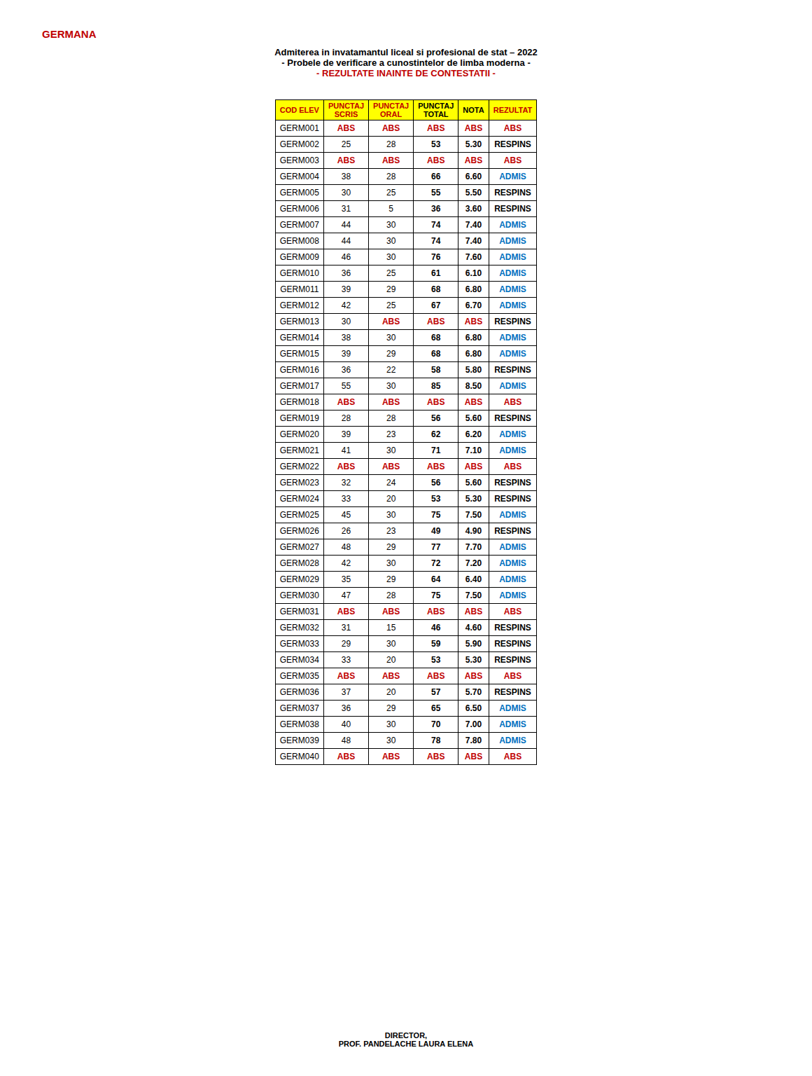GERMANA
Admiterea in invatamantul liceal si profesional de stat – 2022
- Probele de verificare a cunostintelor de limba moderna -
- REZULTATE INAINTE DE CONTESTATII -
| COD ELEV | PUNCTAJ SCRIS | PUNCTAJ ORAL | PUNCTAJ TOTAL | NOTA | REZULTAT |
| --- | --- | --- | --- | --- | --- |
| GERM001 | ABS | ABS | ABS | ABS | ABS |
| GERM002 | 25 | 28 | 53 | 5.30 | RESPINS |
| GERM003 | ABS | ABS | ABS | ABS | ABS |
| GERM004 | 38 | 28 | 66 | 6.60 | ADMIS |
| GERM005 | 30 | 25 | 55 | 5.50 | RESPINS |
| GERM006 | 31 | 5 | 36 | 3.60 | RESPINS |
| GERM007 | 44 | 30 | 74 | 7.40 | ADMIS |
| GERM008 | 44 | 30 | 74 | 7.40 | ADMIS |
| GERM009 | 46 | 30 | 76 | 7.60 | ADMIS |
| GERM010 | 36 | 25 | 61 | 6.10 | ADMIS |
| GERM011 | 39 | 29 | 68 | 6.80 | ADMIS |
| GERM012 | 42 | 25 | 67 | 6.70 | ADMIS |
| GERM013 | 30 | ABS | ABS | ABS | RESPINS |
| GERM014 | 38 | 30 | 68 | 6.80 | ADMIS |
| GERM015 | 39 | 29 | 68 | 6.80 | ADMIS |
| GERM016 | 36 | 22 | 58 | 5.80 | RESPINS |
| GERM017 | 55 | 30 | 85 | 8.50 | ADMIS |
| GERM018 | ABS | ABS | ABS | ABS | ABS |
| GERM019 | 28 | 28 | 56 | 5.60 | RESPINS |
| GERM020 | 39 | 23 | 62 | 6.20 | ADMIS |
| GERM021 | 41 | 30 | 71 | 7.10 | ADMIS |
| GERM022 | ABS | ABS | ABS | ABS | ABS |
| GERM023 | 32 | 24 | 56 | 5.60 | RESPINS |
| GERM024 | 33 | 20 | 53 | 5.30 | RESPINS |
| GERM025 | 45 | 30 | 75 | 7.50 | ADMIS |
| GERM026 | 26 | 23 | 49 | 4.90 | RESPINS |
| GERM027 | 48 | 29 | 77 | 7.70 | ADMIS |
| GERM028 | 42 | 30 | 72 | 7.20 | ADMIS |
| GERM029 | 35 | 29 | 64 | 6.40 | ADMIS |
| GERM030 | 47 | 28 | 75 | 7.50 | ADMIS |
| GERM031 | ABS | ABS | ABS | ABS | ABS |
| GERM032 | 31 | 15 | 46 | 4.60 | RESPINS |
| GERM033 | 29 | 30 | 59 | 5.90 | RESPINS |
| GERM034 | 33 | 20 | 53 | 5.30 | RESPINS |
| GERM035 | ABS | ABS | ABS | ABS | ABS |
| GERM036 | 37 | 20 | 57 | 5.70 | RESPINS |
| GERM037 | 36 | 29 | 65 | 6.50 | ADMIS |
| GERM038 | 40 | 30 | 70 | 7.00 | ADMIS |
| GERM039 | 48 | 30 | 78 | 7.80 | ADMIS |
| GERM040 | ABS | ABS | ABS | ABS | ABS |
DIRECTOR,
PROF. PANDELACHE LAURA ELENA